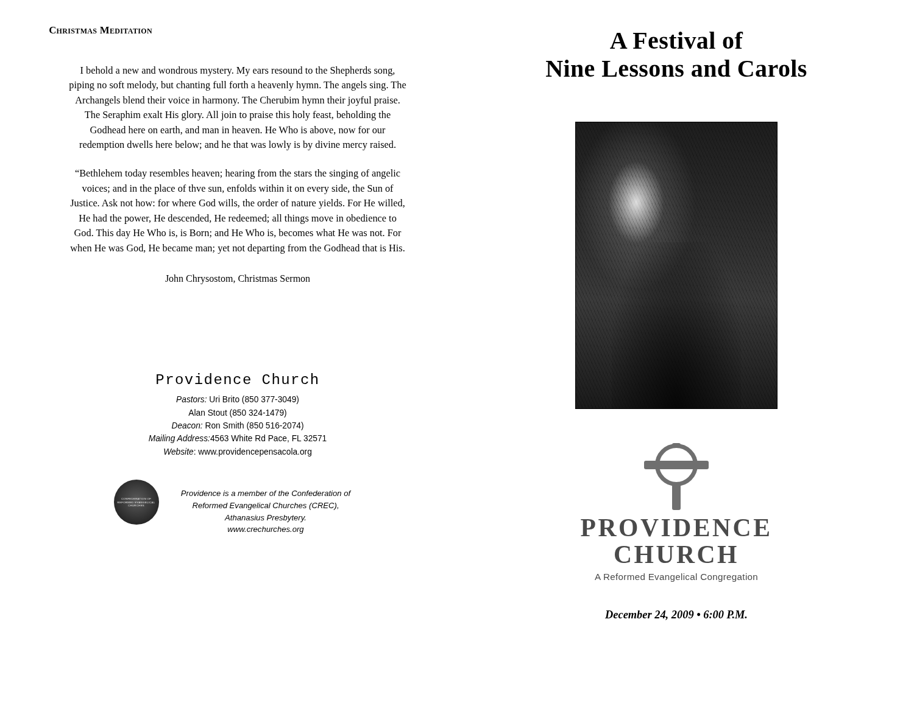Christmas Meditation
I behold a new and wondrous mystery. My ears resound to the Shepherds song, piping no soft melody, but chanting full forth a heavenly hymn. The angels sing. The Archangels blend their voice in harmony. The Cherubim hymn their joyful praise. The Seraphim exalt His glory. All join to praise this holy feast, beholding the Godhead here on earth, and man in heaven. He Who is above, now for our redemption dwells here below; and he that was lowly is by divine mercy raised.
“Bethlehem today resembles heaven; hearing from the stars the singing of angelic voices; and in the place of thve sun, enfolds within it on every side, the Sun of Justice. Ask not how: for where God wills, the order of nature yields. For He willed, He had the power, He descended, He redeemed; all things move in obedience to God. This day He Who is, is Born; and He Who is, becomes what He was not. For when He was God, He became man; yet not departing from the Godhead that is His.
John Chrysostom, Christmas Sermon
Providence Church
Pastors: Uri Brito (850 377-3049)
Alan Stout (850 324-1479)
Deacon: Ron Smith (850 516-2074)
Mailing Address: 4563 White Rd Pace, FL 32571
Website: www.providencepensacola.org
Providence is a member of the Confederation of Reformed Evangelical Churches (CREC),
Athanasius Presbytery.
www.crechurches.org
A Festival of
Nine Lessons and Carols
The journey of the Magi
PROVIDENCE CHURCH
A Reformed Evangelical Congregation
December 24, 2009 • 6:00 P.M.